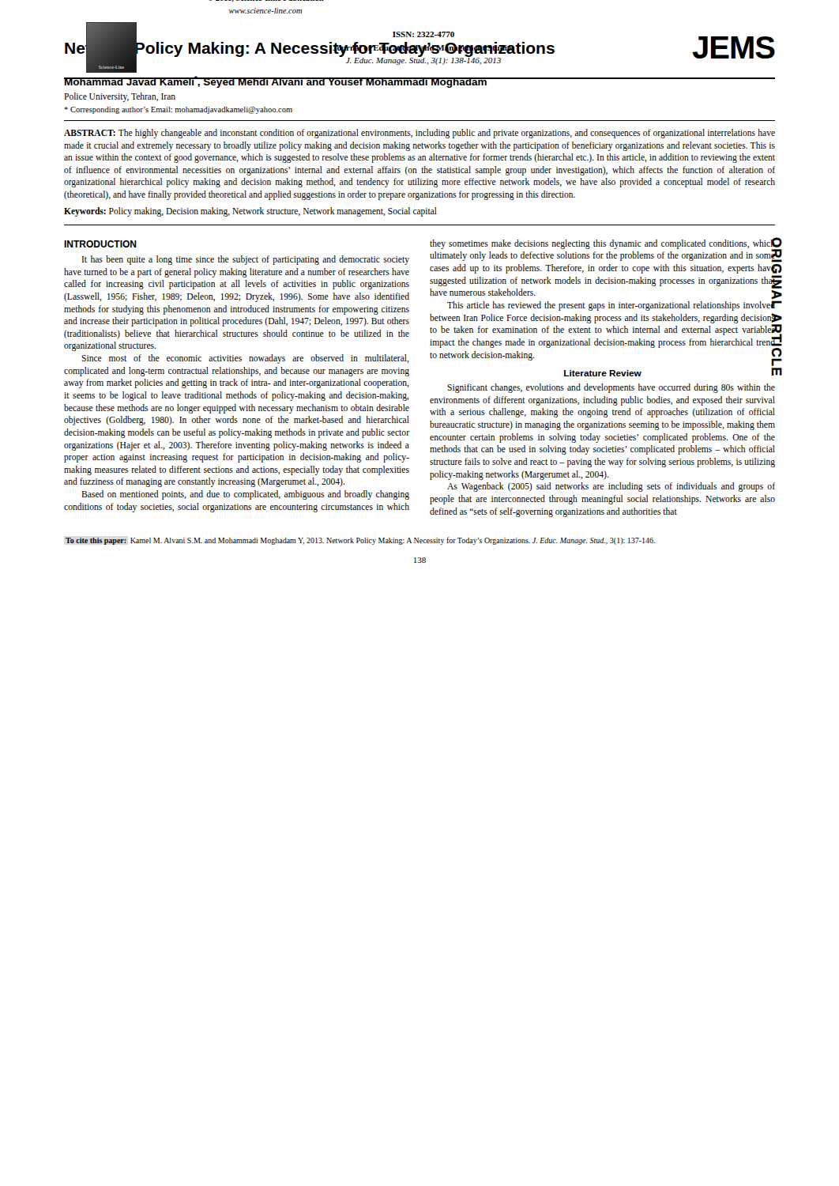ISSN: 2322-4770
Journal of Educational and Management Studies
J. Educ. Manage. Stud., 3(1): 138-146, 2013
JEMS
© 2011, Science-Line Publication
www.science-line.com
Network Policy Making: A Necessity for Today’s Organizations
Mohammad Javad Kameli*, Seyed Mehdi Alvani and Yousef Mohammadi Moghadam
Police University, Tehran, Iran
* Corresponding author’s Email: mohamadjavadkameli@yahoo.com
ABSTRACT: The highly changeable and inconstant condition of organizational environments, including public and private organizations, and consequences of organizational interrelations have made it crucial and extremely necessary to broadly utilize policy making and decision making networks together with the participation of beneficiary organizations and relevant societies. This is an issue within the context of good governance, which is suggested to resolve these problems as an alternative for former trends (hierarchal etc.). In this article, in addition to reviewing the extent of influence of environmental necessities on organizations’ internal and external affairs (on the statistical sample group under investigation), which affects the function of alteration of organizational hierarchical policy making and decision making method, and tendency for utilizing more effective network models, we have also provided a conceptual model of research (theoretical), and have finally provided theoretical and applied suggestions in order to prepare organizations for progressing in this direction.
Keywords: Policy making, Decision making, Network structure, Network management, Social capital
ORIGINAL ARTICLE
Introduction
It has been quite a long time since the subject of participating and democratic society have turned to be a part of general policy making literature and a number of researchers have called for increasing civil participation at all levels of activities in public organizations (Lasswell, 1956; Fisher, 1989; Deleon, 1992; Dryzek, 1996). Some have also identified methods for studying this phenomenon and introduced instruments for empowering citizens and increase their participation in political procedures (Dahl, 1947; Deleon, 1997). But others (traditionalists) believe that hierarchical structures should continue to be utilized in the organizational structures.
Since most of the economic activities nowadays are observed in multilateral, complicated and long-term contractual relationships, and because our managers are moving away from market policies and getting in track of intra- and inter-organizational cooperation, it seems to be logical to leave traditional methods of policy-making and decision-making, because these methods are no longer equipped with necessary mechanism to obtain desirable objectives (Goldberg, 1980). In other words none of the market-based and hierarchical decision-making models can be useful as policy-making methods in private and public sector organizations (Hajer et al., 2003). Therefore inventing policy-making networks is indeed a proper action against increasing request for participation in decision-making and policy-making measures related to different sections and actions, especially today that complexities and fuzziness of managing are constantly increasing (Margerumet al., 2004).
Based on mentioned points, and due to complicated, ambiguous and broadly changing conditions of today societies, social organizations are encountering circumstances in which they sometimes make decisions neglecting this dynamic and complicated conditions, which ultimately only leads to defective solutions for the problems of the organization and in some cases add up to its problems. Therefore, in order to cope with this situation, experts have suggested utilization of network models in decision-making processes in organizations that have numerous stakeholders.
This article has reviewed the present gaps in inter-organizational relationships involved between Iran Police Force decision-making process and its stakeholders, regarding decisions to be taken for examination of the extent to which internal and external aspect variables impact the changes made in organizational decision-making process from hierarchical trend to network decision-making.
Literature Review
Significant changes, evolutions and developments have occurred during 80s within the environments of different organizations, including public bodies, and exposed their survival with a serious challenge, making the ongoing trend of approaches (utilization of official bureaucratic structure) in managing the organizations seeming to be impossible, making them encounter certain problems in solving today societies’ complicated problems. One of the methods that can be used in solving today societies’ complicated problems – which official structure fails to solve and react to – paving the way for solving serious problems, is utilizing policy-making networks (Margerumet al., 2004).
As Wagenback (2005) said networks are including sets of individuals and groups of people that are interconnected through meaningful social relationships. Networks are also defined as “sets of self-governing organizations and authorities that
To cite this paper: Kamel M. Alvani S.M. and Mohammadi Moghadam Y, 2013. Network Policy Making: A Necessity for Today’s Organizations. J. Educ. Manage. Stud., 3(1): 137-146.
138